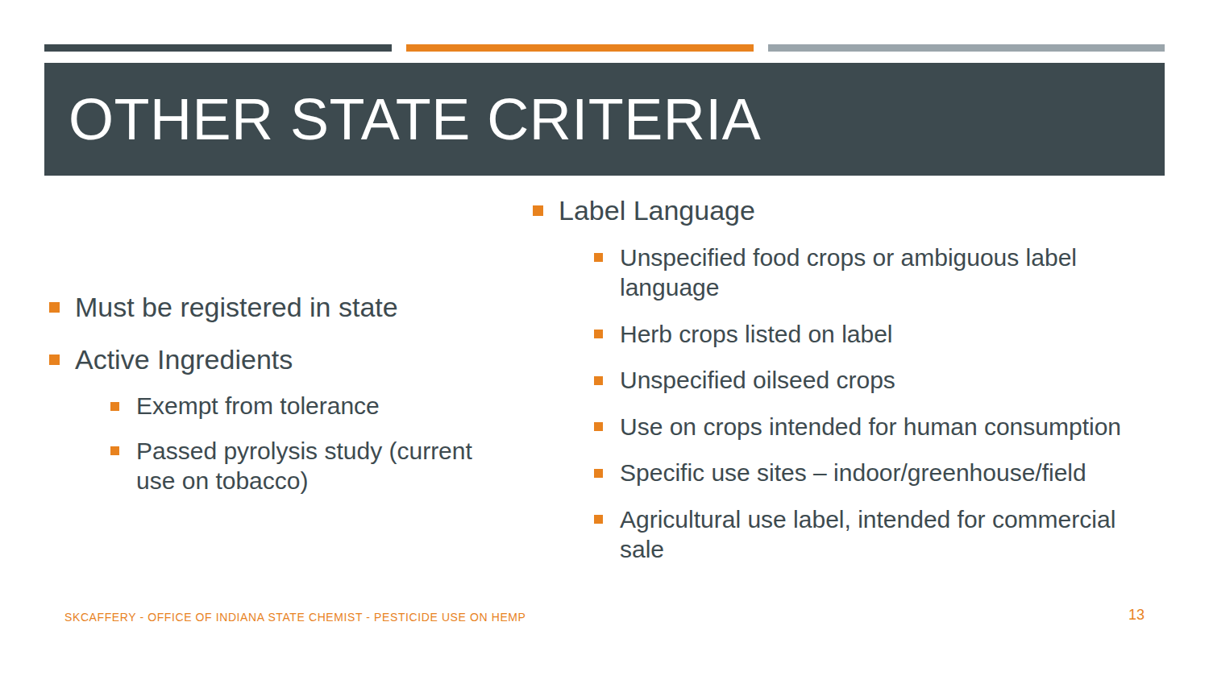OTHER STATE CRITERIA
Must be registered in state
Active Ingredients
Exempt from tolerance
Passed pyrolysis study (current use on tobacco)
Label Language
Unspecified food crops or ambiguous label language
Herb crops listed on label
Unspecified oilseed crops
Use on crops intended for human consumption
Specific use sites – indoor/greenhouse/field
Agricultural use label, intended for commercial sale
SKCAFFERY - OFFICE OF INDIANA STATE CHEMIST - PESTICIDE USE ON HEMP
13